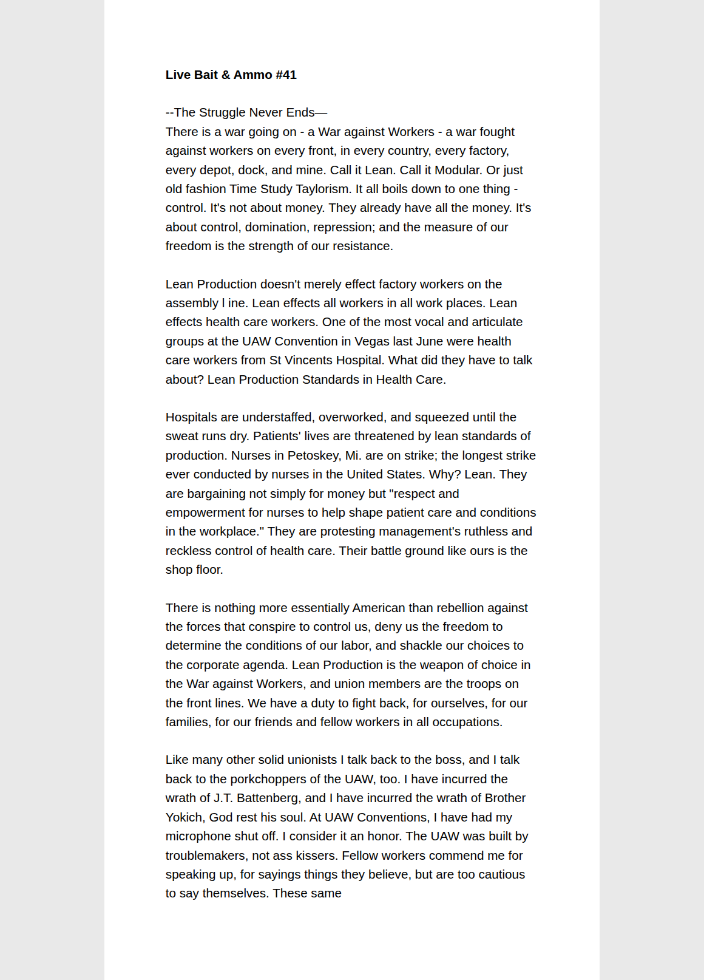Live Bait & Ammo #41
--The Struggle Never Ends—
There is a war going on - a War against Workers - a war fought against workers on every front, in every country, every factory, every depot, dock, and mine. Call it Lean. Call it Modular. Or just old fashion Time Study Taylorism. It all boils down to one thing - control. It's not about money. They already have all the money. It's about control, domination, repression; and the measure of our freedom is the strength of our resistance.
Lean Production doesn't merely effect factory workers on the assembly l ine. Lean effects all workers in all work places. Lean effects health care workers. One of the most vocal and articulate groups at the UAW Convention in Vegas last June were health care workers from St Vincents Hospital. What did they have to talk about? Lean Production Standards in Health Care.
Hospitals are understaffed, overworked, and squeezed until the sweat runs dry. Patients' lives are threatened by lean standards of production. Nurses in Petoskey, Mi. are on strike; the longest strike ever conducted by nurses in the United States. Why? Lean. They are bargaining not simply for money but "respect and empowerment for nurses to help shape patient care and conditions in the workplace." They are protesting management's ruthless and reckless control of health care. Their battle ground like ours is the shop floor.
There is nothing more essentially American than rebellion against the forces that conspire to control us, deny us the freedom to determine the conditions of our labor, and shackle our choices to the corporate agenda. Lean Production is the weapon of choice in the War against Workers, and union members are the troops on the front lines. We have a duty to fight back, for ourselves, for our families, for our friends and fellow workers in all occupations.
Like many other solid unionists I talk back to the boss, and I talk back to the porkchoppers of the UAW, too. I have incurred the wrath of J.T. Battenberg, and I have incurred the wrath of Brother Yokich, God rest his soul. At UAW Conventions, I have had my microphone shut off. I consider it an honor. The UAW was built by troublemakers, not ass kissers. Fellow workers commend me for speaking up, for sayings things they believe, but are too cautious to say themselves. These same